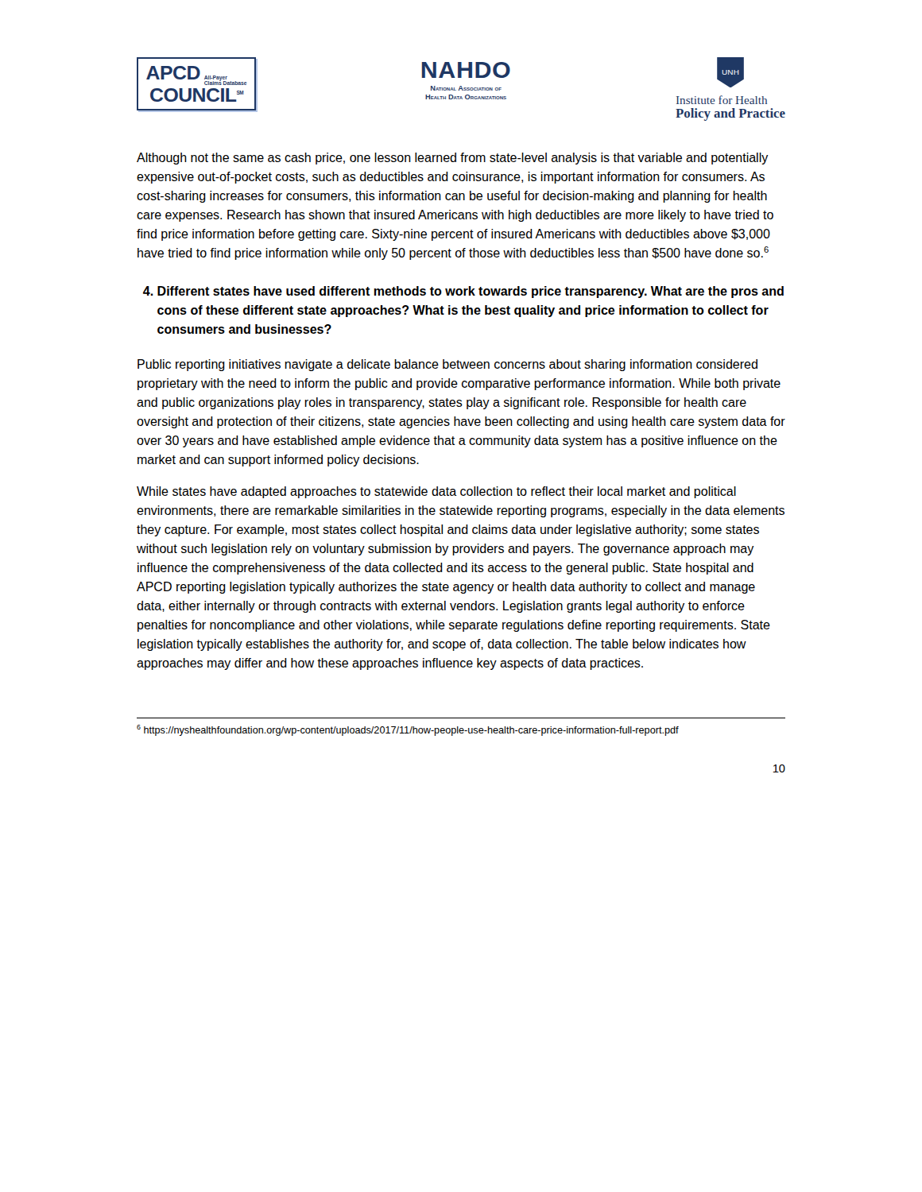APCD All-Payer
Claims Database
COUNCILSM
NAHDO
National Association of
Health Data Organizations
UNH
Institute for Health
Policy and Practice
Although not the same as cash price, one lesson learned from state-level analysis is that variable and potentially expensive out-of-pocket costs, such as deductibles and coinsurance, is important information for consumers. As cost-sharing increases for consumers, this information can be useful for decision-making and planning for health care expenses. Research has shown that insured Americans with high deductibles are more likely to have tried to find price information before getting care. Sixty-nine percent of insured Americans with deductibles above $3,000 have tried to find price information while only 50 percent of those with deductibles less than $500 have done so.6
Different states have used different methods to work towards price transparency. What are the pros and cons of these different state approaches? What is the best quality and price information to collect for consumers and businesses?
Public reporting initiatives navigate a delicate balance between concerns about sharing information considered proprietary with the need to inform the public and provide comparative performance information. While both private and public organizations play roles in transparency, states play a significant role. Responsible for health care oversight and protection of their citizens, state agencies have been collecting and using health care system data for over 30 years and have established ample evidence that a community data system has a positive influence on the market and can support informed policy decisions.
While states have adapted approaches to statewide data collection to reflect their local market and political environments, there are remarkable similarities in the statewide reporting programs, especially in the data elements they capture. For example, most states collect hospital and claims data under legislative authority; some states without such legislation rely on voluntary submission by providers and payers. The governance approach may influence the comprehensiveness of the data collected and its access to the general public. State hospital and APCD reporting legislation typically authorizes the state agency or health data authority to collect and manage data, either internally or through contracts with external vendors. Legislation grants legal authority to enforce penalties for noncompliance and other violations, while separate regulations define reporting requirements. State legislation typically establishes the authority for, and scope of, data collection. The table below indicates how approaches may differ and how these approaches influence key aspects of data practices.
6 https://nyshealthfoundation.org/wp-content/uploads/2017/11/how-people-use-health-care-price-information-full-report.pdf
10